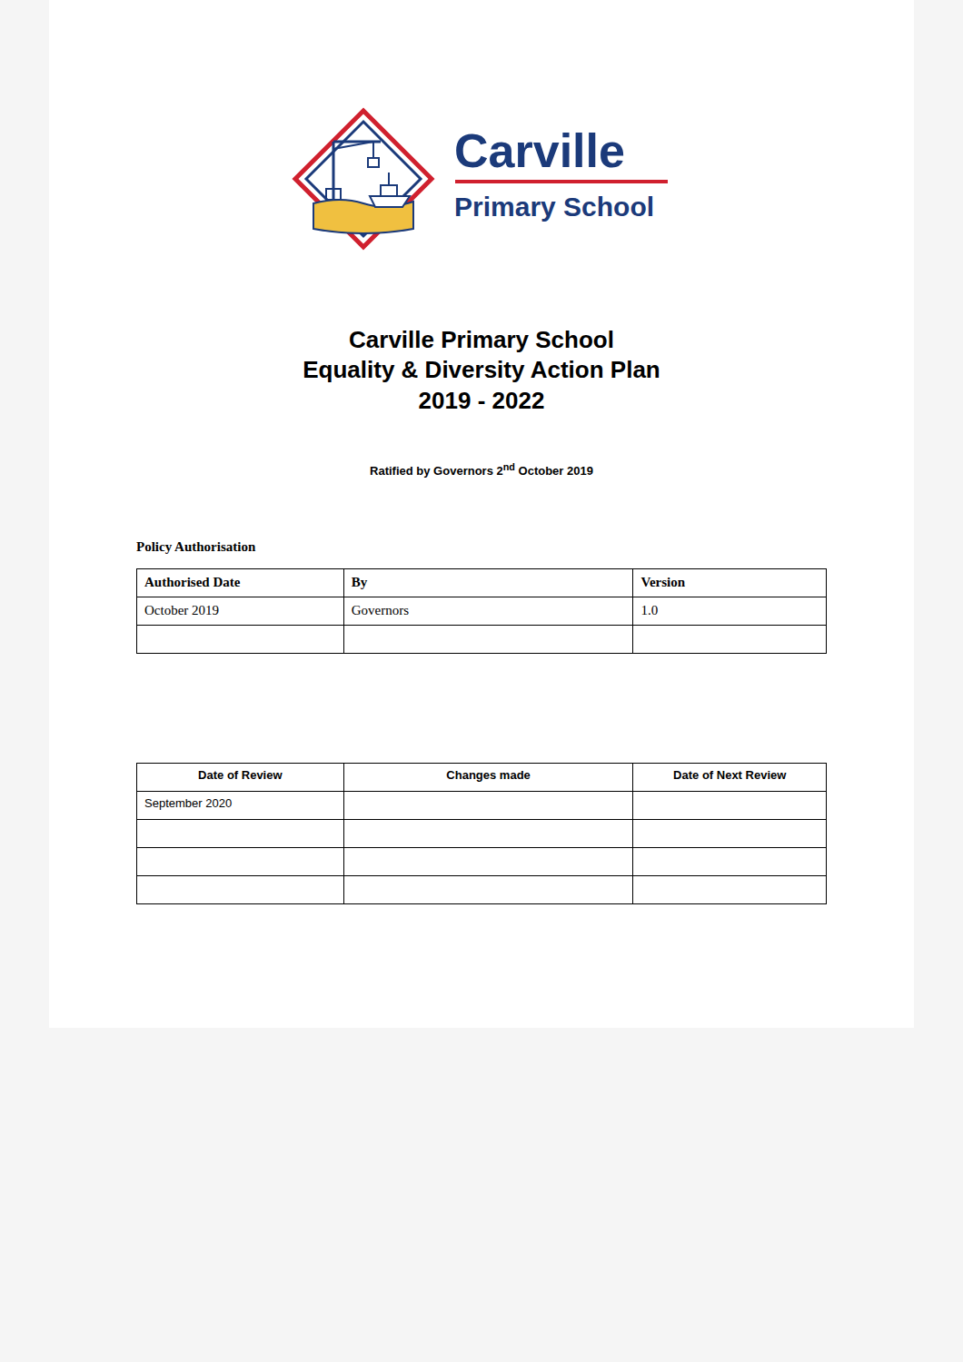Carville Primary School
Carville Primary School
Equality & Diversity Action Plan
2019 - 2022
Ratified by Governors 2nd October 2019
Policy Authorisation
| Authorised Date | By | Version |
| --- | --- | --- |
| October 2019 | Governors | 1.0 |
| Date of Review | Changes made | Date of Next Review |
| --- | --- | --- |
| September 2020 | | |